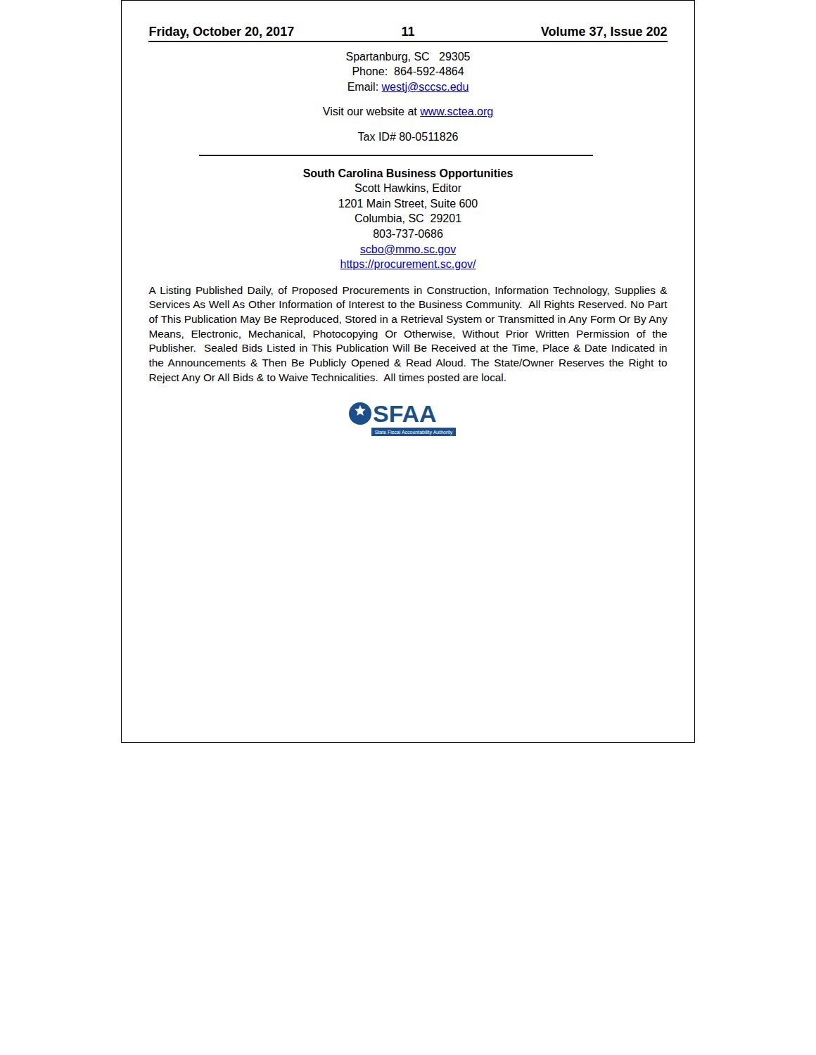Friday, October 20, 2017
11
Volume 37, Issue 202
Spartanburg, SC 29305
Phone: 864-592-4864
Email: westj@sccsc.edu
Visit our website at www.sctea.org
Tax ID# 80-0511826
South Carolina Business Opportunities
Scott Hawkins, Editor
1201 Main Street, Suite 600
Columbia, SC 29201
803-737-0686
scbo@mmo.sc.gov
https://procurement.sc.gov/
A Listing Published Daily, of Proposed Procurements in Construction, Information Technology, Supplies & Services As Well As Other Information of Interest to the Business Community. All Rights Reserved. No Part of This Publication May Be Reproduced, Stored in a Retrieval System or Transmitted in Any Form Or By Any Means, Electronic, Mechanical, Photocopying Or Otherwise, Without Prior Written Permission of the Publisher. Sealed Bids Listed in This Publication Will Be Received at the Time, Place & Date Indicated in the Announcements & Then Be Publicly Opened & Read Aloud. The State/Owner Reserves the Right to Reject Any Or All Bids & to Waive Technicalities. All times posted are local.
SFAA State Fiscal Accountability Authority